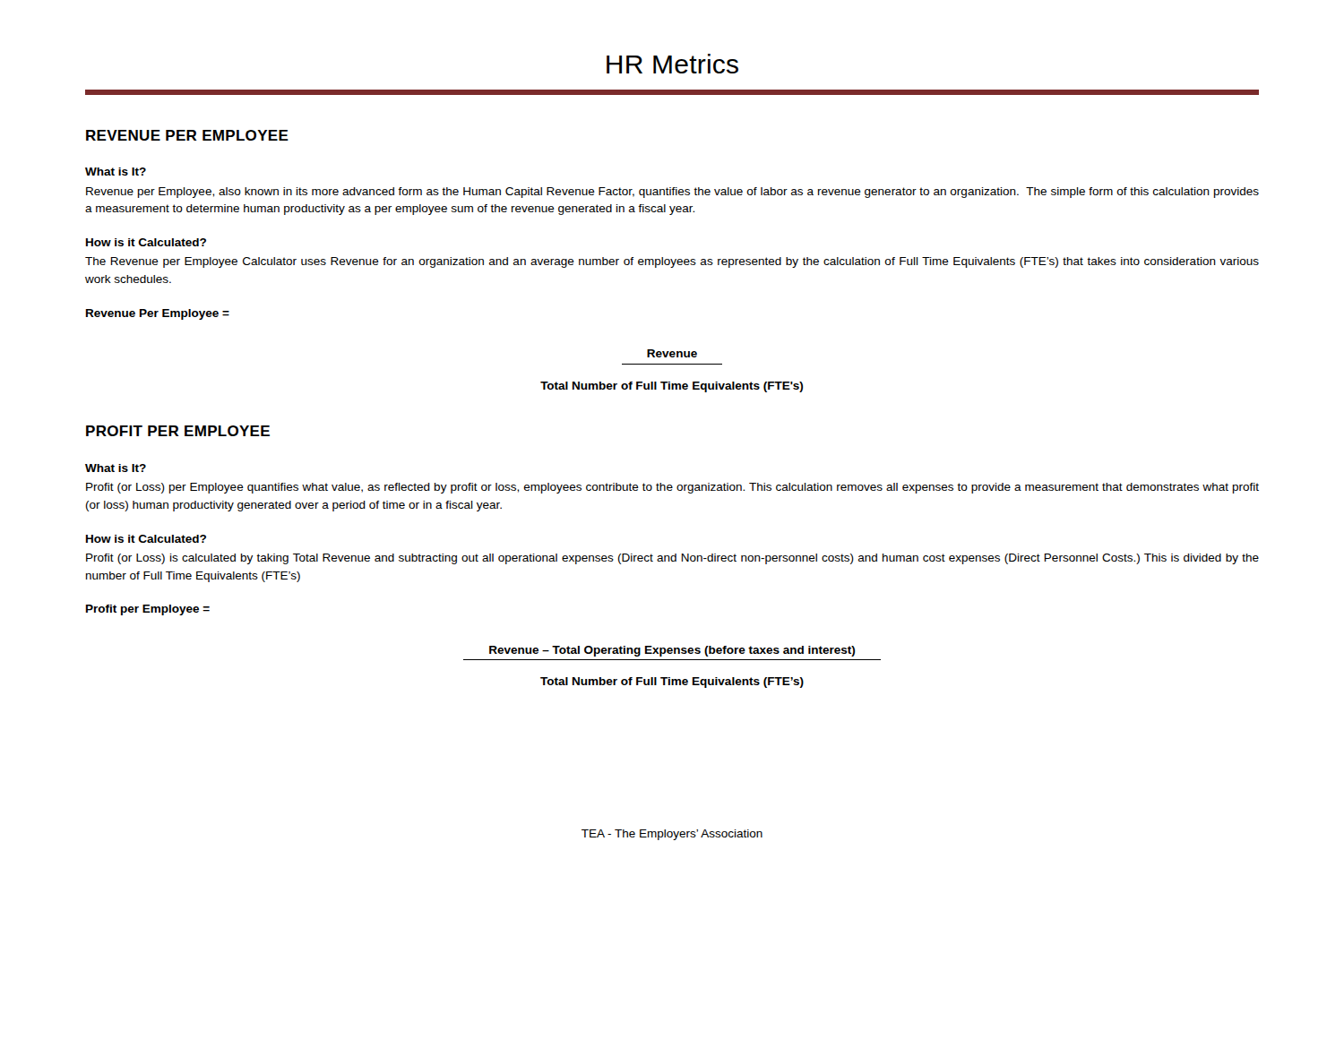HR Metrics
REVENUE PER EMPLOYEE
What is It?
Revenue per Employee, also known in its more advanced form as the Human Capital Revenue Factor, quantifies the value of labor as a revenue generator to an organization. The simple form of this calculation provides a measurement to determine human productivity as a per employee sum of the revenue generated in a fiscal year.
How is it Calculated?
The Revenue per Employee Calculator uses Revenue for an organization and an average number of employees as represented by the calculation of Full Time Equivalents (FTE’s) that takes into consideration various work schedules.
Revenue Per Employee =
Revenue
Total Number of Full Time Equivalents (FTE's)
PROFIT PER EMPLOYEE
What is It?
Profit (or Loss) per Employee quantifies what value, as reflected by profit or loss, employees contribute to the organization. This calculation removes all expenses to provide a measurement that demonstrates what profit (or loss) human productivity generated over a period of time or in a fiscal year.
How is it Calculated?
Profit (or Loss) is calculated by taking Total Revenue and subtracting out all operational expenses (Direct and Non-direct non-personnel costs) and human cost expenses (Direct Personnel Costs.) This is divided by the number of Full Time Equivalents (FTE’s)
Profit per Employee =
Revenue – Total Operating Expenses (before taxes and interest)
Total Number of Full Time Equivalents (FTE’s)
TEA - The Employers’ Association